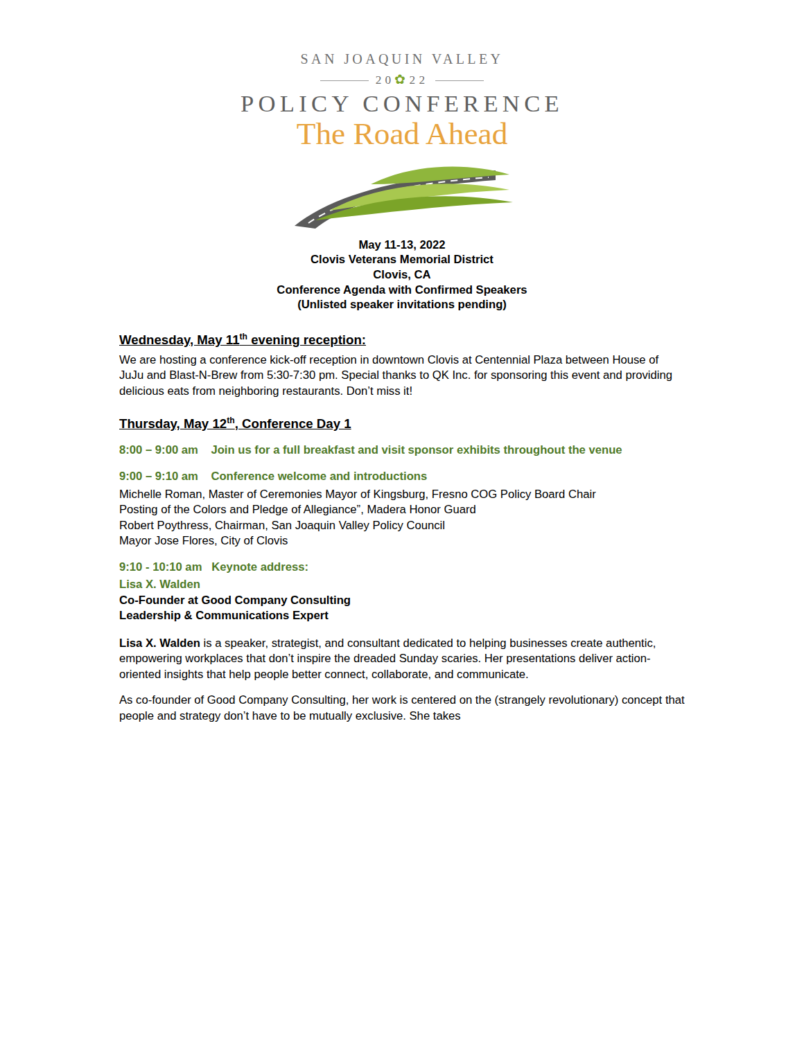San Joaquin Valley
20✿22
Policy Conference
The Road Ahead
May 11-13, 2022
Clovis Veterans Memorial District
Clovis, CA
Conference Agenda with Confirmed Speakers
(Unlisted speaker invitations pending)
Wednesday, May 11th evening reception:
We are hosting a conference kick-off reception in downtown Clovis at Centennial Plaza between House of JuJu and Blast-N-Brew from 5:30-7:30 pm. Special thanks to QK Inc. for sponsoring this event and providing delicious eats from neighboring restaurants. Don’t miss it!
Thursday, May 12th, Conference Day 1
8:00 – 9:00 am Join us for a full breakfast and visit sponsor exhibits throughout the venue
9:00 – 9:10 am Conference welcome and introductions
Michelle Roman, Master of Ceremonies Mayor of Kingsburg, Fresno COG Policy Board Chair
Posting of the Colors and Pledge of Allegiance”, Madera Honor Guard
Robert Poythress, Chairman, San Joaquin Valley Policy Council
Mayor Jose Flores, City of Clovis
9:10 - 10:10 am Keynote address:
Lisa X. Walden
Co-Founder at Good Company Consulting
Leadership & Communications Expert
Lisa X. Walden is a speaker, strategist, and consultant dedicated to helping businesses create authentic, empowering workplaces that don’t inspire the dreaded Sunday scaries. Her presentations deliver action-oriented insights that help people better connect, collaborate, and communicate.
As co-founder of Good Company Consulting, her work is centered on the (strangely revolutionary) concept that people and strategy don’t have to be mutually exclusive. She takes